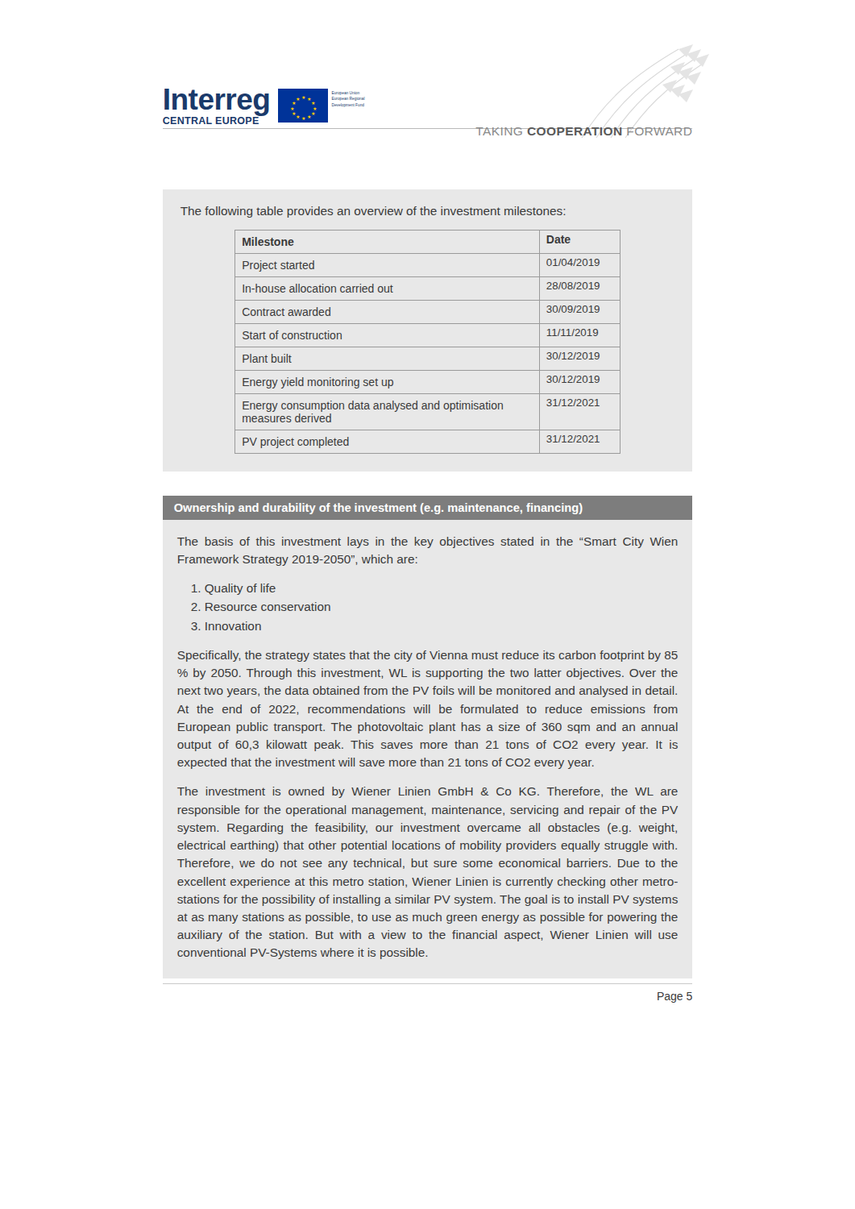Interreg
CENTRAL EUROPE
★ ★ ★ ★ ★ ★ ★ ★ ★ ★ ★ ★
European Union
European Regional
Development Fund
TAKING COOPERATION FORWARD
The following table provides an overview of the investment milestones:
| Milestone | Date |
| --- | --- |
| Project started | 01/04/2019 |
| In-house allocation carried out | 28/08/2019 |
| Contract awarded | 30/09/2019 |
| Start of construction | 11/11/2019 |
| Plant built | 30/12/2019 |
| Energy yield monitoring set up | 30/12/2019 |
| Energy consumption data analysed and optimisation measures derived | 31/12/2021 |
| PV project completed | 31/12/2021 |
Ownership and durability of the investment (e.g. maintenance, financing)
The basis of this investment lays in the key objectives stated in the “Smart City Wien Framework Strategy 2019-2050”, which are:
Quality of life
Resource conservation
Innovation
Specifically, the strategy states that the city of Vienna must reduce its carbon footprint by 85 % by 2050. Through this investment, WL is supporting the two latter objectives. Over the next two years, the data obtained from the PV foils will be monitored and analysed in detail. At the end of 2022, recommendations will be formulated to reduce emissions from European public transport. The photovoltaic plant has a size of 360 sqm and an annual output of 60,3 kilowatt peak. This saves more than 21 tons of CO2 every year. It is expected that the investment will save more than 21 tons of CO2 every year.
The investment is owned by Wiener Linien GmbH & Co KG. Therefore, the WL are responsible for the operational management, maintenance, servicing and repair of the PV system. Regarding the feasibility, our investment overcame all obstacles (e.g. weight, electrical earthing) that other potential locations of mobility providers equally struggle with. Therefore, we do not see any technical, but sure some economical barriers. Due to the excellent experience at this metro station, Wiener Linien is currently checking other metro-stations for the possibility of installing a similar PV system. The goal is to install PV systems at as many stations as possible, to use as much green energy as possible for powering the auxiliary of the station. But with a view to the financial aspect, Wiener Linien will use conventional PV-Systems where it is possible.
Page 5